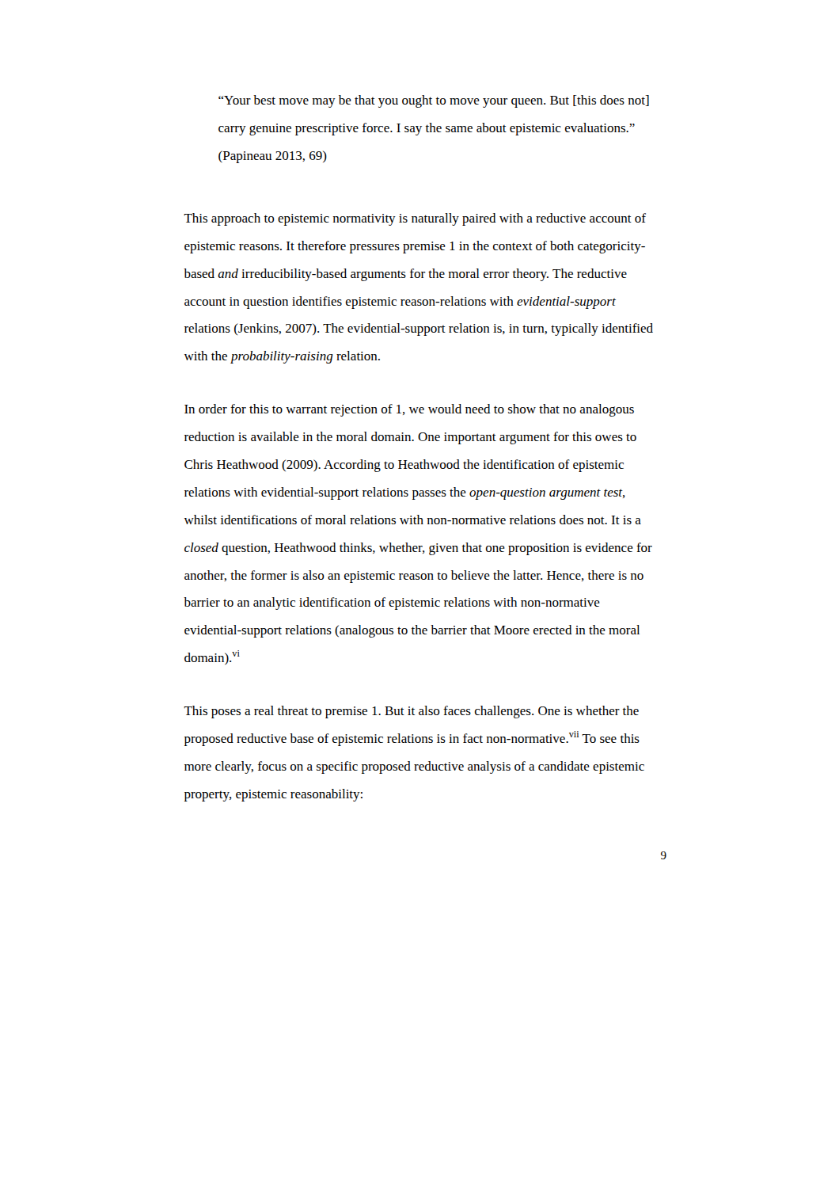“Your best move may be that you ought to move your queen. But [this does not] carry genuine prescriptive force. I say the same about epistemic evaluations.” (Papineau 2013, 69)
This approach to epistemic normativity is naturally paired with a reductive account of epistemic reasons. It therefore pressures premise 1 in the context of both categoricity-based and irreducibility-based arguments for the moral error theory. The reductive account in question identifies epistemic reason-relations with evidential-support relations (Jenkins, 2007). The evidential-support relation is, in turn, typically identified with the probability-raising relation.
In order for this to warrant rejection of 1, we would need to show that no analogous reduction is available in the moral domain. One important argument for this owes to Chris Heathwood (2009). According to Heathwood the identification of epistemic relations with evidential-support relations passes the open-question argument test, whilst identifications of moral relations with non-normative relations does not. It is a closed question, Heathwood thinks, whether, given that one proposition is evidence for another, the former is also an epistemic reason to believe the latter. Hence, there is no barrier to an analytic identification of epistemic relations with non-normative evidential-support relations (analogous to the barrier that Moore erected in the moral domain).vi
This poses a real threat to premise 1. But it also faces challenges. One is whether the proposed reductive base of epistemic relations is in fact non-normative.vii To see this more clearly, focus on a specific proposed reductive analysis of a candidate epistemic property, epistemic reasonability:
9